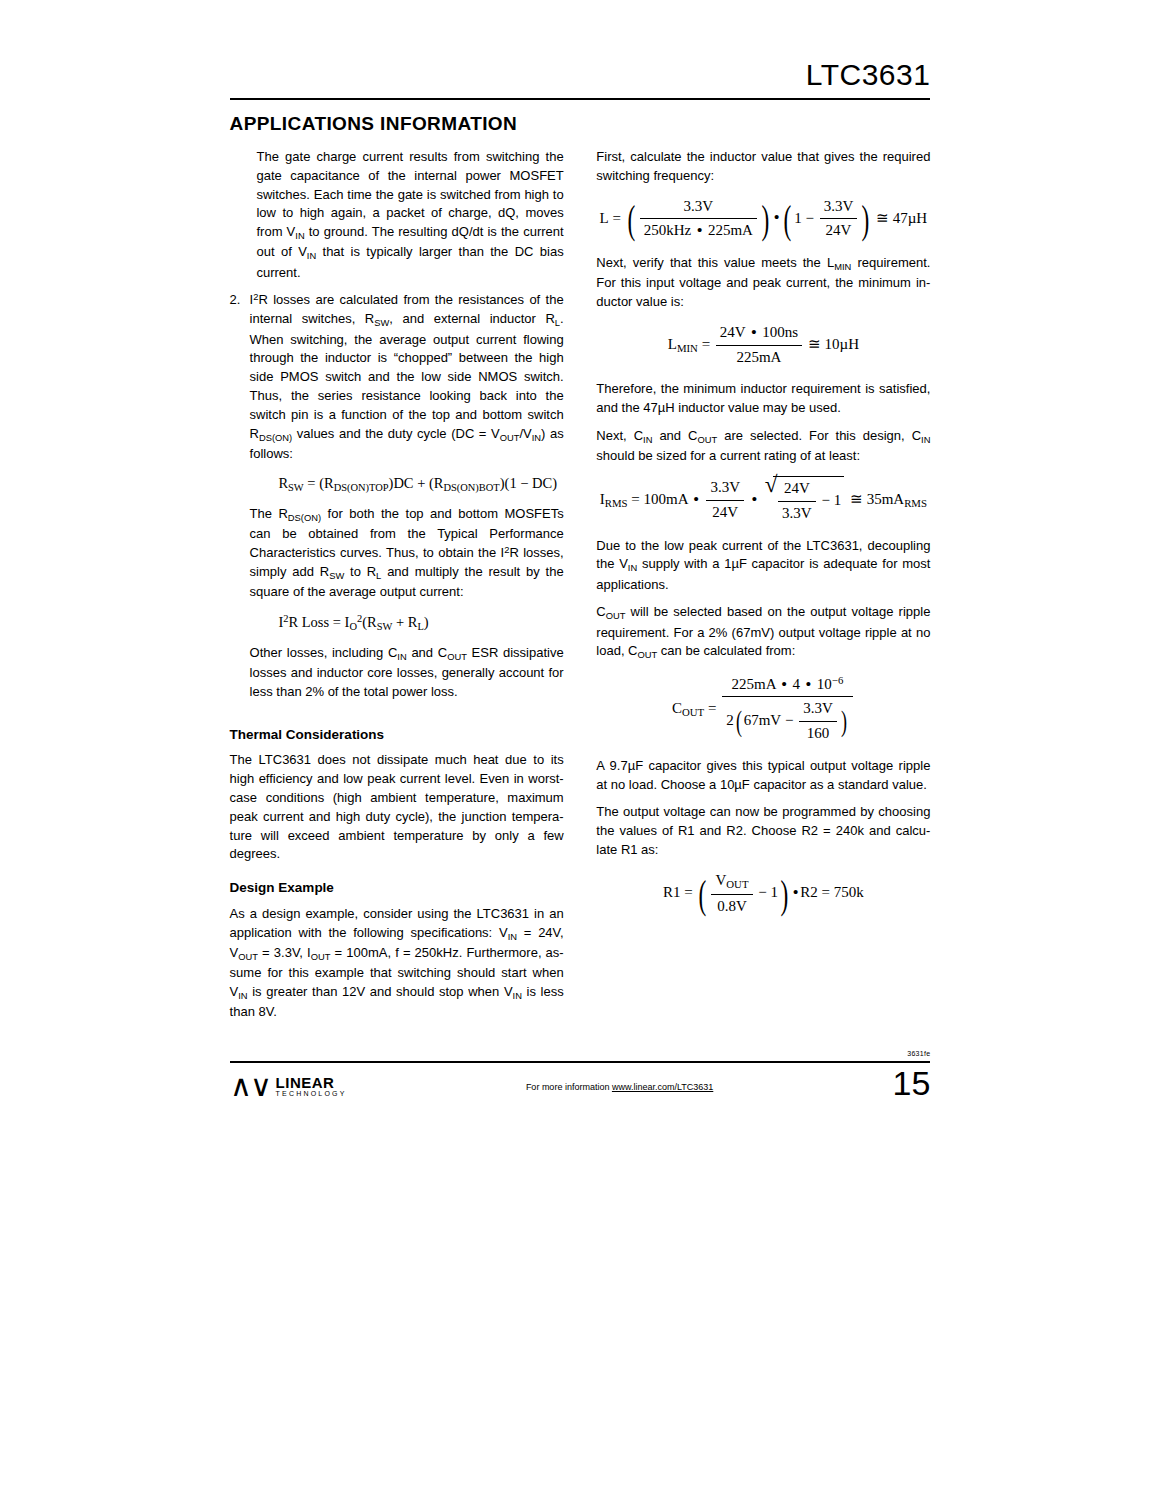LTC3631
APPLICATIONS INFORMATION
The gate charge current results from switching the gate capacitance of the internal power MOSFET switches. Each time the gate is switched from high to low to high again, a packet of charge, dQ, moves from VIN to ground. The resulting dQ/dt is the current out of VIN that is typically larger than the DC bias current.
2.
I2R losses are calculated from the resistances of the internal switches, RSW, and external inductor RL. When switching, the average output current flowing through the inductor is “chopped” between the high side PMOS switch and the low side NMOS switch. Thus, the series resistance looking back into the switch pin is a function of the top and bottom switch RDS(ON) values and the duty cycle (DC = VOUT/VIN) as follows:
RSW = (RDS(ON)TOP)DC + (RDS(ON)BOT)(1 − DC)
The RDS(ON) for both the top and bottom MOSFETs can be obtained from the Typical Performance Characteristics curves. Thus, to obtain the I2R losses, simply add RSW to RL and multiply the result by the square of the average output current:
I2R Loss = IO2(RSW + RL)
Other losses, including CIN and COUT ESR dissipative losses and inductor core losses, generally account for less than 2% of the total power loss.
Thermal Considerations
The LTC3631 does not dissipate much heat due to its high efficiency and low peak current level. Even in worst-case conditions (high ambient temperature, maximum peak current and high duty cycle), the junction temperature will exceed ambient temperature by only a few degrees.
Design Example
As a design example, consider using the LTC3631 in an application with the following specifications: VIN = 24V, VOUT = 3.3V, IOUT = 100mA, f = 250kHz. Furthermore, assume for this example that switching should start when VIN is greater than 12V and should stop when VIN is less than 8V.
First, calculate the inductor value that gives the required switching frequency:
L = (3.3V 250kHz • 225mA)•(1 − 3.3V 24V) ≅ 47µH
Next, verify that this value meets the LMIN requirement. For this input voltage and peak current, the minimum inductor value is:
LMIN = 24V • 100ns 225mA ≅ 10µH
Therefore, the minimum inductor requirement is satisfied, and the 47µH inductor value may be used.
Next, CIN and COUT are selected. For this design, CIN should be sized for a current rating of at least:
IRMS = 100mA • 3.3V 24V • 24V 3.3V − 1 ≅ 35mARMS
Due to the low peak current of the LTC3631, decoupling the VIN supply with a 1µF capacitor is adequate for most applications.
COUT will be selected based on the output voltage ripple requirement. For a 2% (67mV) output voltage ripple at no load, COUT can be calculated from:
COUT = 225mA • 4 • 10−62(67mV − 3.3V 160)
A 9.7µF capacitor gives this typical output voltage ripple at no load. Choose a 10µF capacitor as a standard value.
The output voltage can now be programmed by choosing the values of R1 and R2. Choose R2 = 240k and calculate R1 as:
R1 = (VOUT 0.8V − 1)•R2 = 750k
3631fe
∧∨ LINEAR TECHNOLOGY
For more information www.linear.com/LTC3631
15